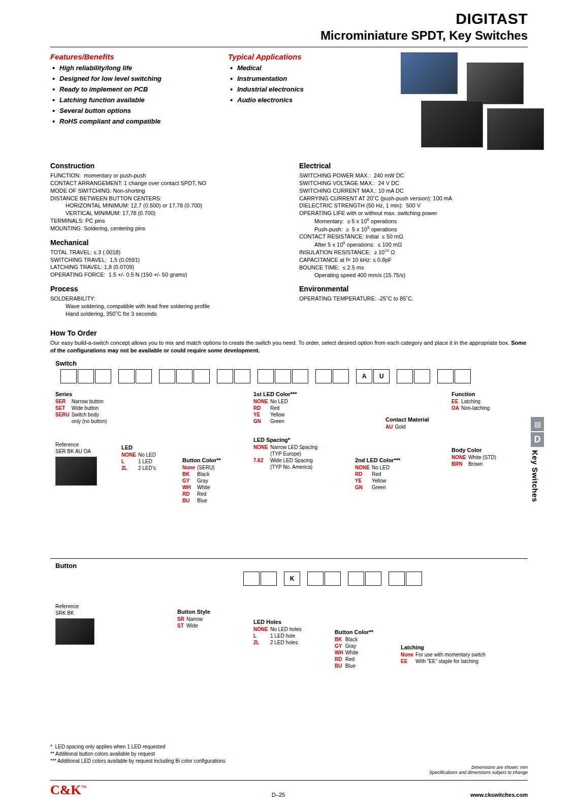DIGITAST
Microminiature SPDT, Key Switches
Features/Benefits
High reliability/long life
Designed for low level switching
Ready to implement on PCB
Latching function available
Several button options
RoHS compliant and compatible
Typical Applications
Medical
Instrumentation
Industrial electronics
Audio electronics
Construction
FUNCTION: momentary or push-push
CONTACT ARRANGEMENT: 1 change over contact SPDT, NO
MODE OF SWITCHING: Non-shorting
DISTANCE BETWEEN BUTTON CENTERS:
HORIZONTAL MINIMUM: 12,7 (0.500) or 17,78 (0.700) VERTICAL MINIMUM: 17,78 (0.700) TERMINALS: PC pins
MOUNTING: Soldering, centering pins
Mechanical
TOTAL TRAVEL: ≤ 3 (.0018)
SWITCHING TRAVEL: 1,5 (0.0591)
LATCHING TRAVEL: 1,8 (0.0709)
OPERATING FORCE: 1.5 +/- 0.5 N (150 +/- 50 grams)
Process
SOLDERABILITY:
Wave soldering, compatible with lead free soldering profile Hand soldering, 350˚C for 3 seconds
Electrical
SWITCHING POWER MAX.: 240 mW DC
SWITCHING VOLTAGE MAX.: 24 V DC
SWITCHING CURRENT MAX.: 10 mA DC
CARRYING CURRENT AT 20˚C (push-push version): 100 mA
DIELECTRIC STRENGTH (50 Hz, 1 min): 500 V
OPERATING LIFE with or without max. switching power
Momentary: ≥ 5 x 106 operations Push-push: ≥ 5 x 105 operations CONTACT RESISTANCE: Initial ≤ 50 mΩ
After 5 x 106 operations: ≤ 100 mΩ INSULATION RESISTANCE: ≥ 1010 Ω
CAPACITANCE at f= 10 kHz: ≤ 0.8pF
BOUNCE TIME: ≤ 2.5 ms
Operating speed 400 mm/s (15.75/s)
Environmental
OPERATING TEMPERATURE: -25˚C to 85˚C.
How To Order
Our easy build-a-switch concept allows you to mix and match options to create the switch you need. To order, select desired option from each category and place it in the appropriate box. Some of the configurations may not be available or could require some development.
Switch
A
U
Series
| SER | Narrow button |
| SET | Wide button |
| SERU | Switch body |
| | only (no button) |
Reference
SER BK AU OA
LED
| NONE | No LED |
| L | 1 LED |
| 2L | 2 LED’s |
Button Color**
| None | (SERU) |
| BK | Black |
| GY | Gray |
| WH | White |
| RD | Red |
| BU | Blue |
1st LED Color***
| NONE | No LED |
| RD | Red |
| YE | Yellow |
| GN | Green |
LED Spacing*
| NONE | Narrow LED Spacing |
| | (TYP Europe) |
| 7.62 | Wide LED Spacing |
| | (TYP No. America) |
2nd LED Color***
| NONE | No LED |
| RD | Red |
| YE | Yellow |
| GN | Green |
Contact Material
| AU | Gold |
Function
| EE | Latching |
| OA | Non-latching |
Body Color
| NONE | White (STD) |
| BRN | Brown |
Button
K
Reference
SRK BK
Button Style
| SR | Narrow |
| ST | Wide |
LED Holes
| NONE | No LED holes |
| L | 1 LED hole |
| 2L | 2 LED holes |
Button Color**
| BK | Black |
| GY | Gray |
| WH | White |
| RD | Red |
| BU | Blue |
Latching
| None | For use with momentary switch |
| EE | With “EE” staple for latching |
* LED spacing only applies when 1 LED requested
** Additional button colors available by request
*** Additional LED colors available by request including Bi color configurations
Dimensions are shown: mm
Specifications and dimensions subject to change
C&K™
D–25
www.ckswitches.com
▤
D
Key Switches